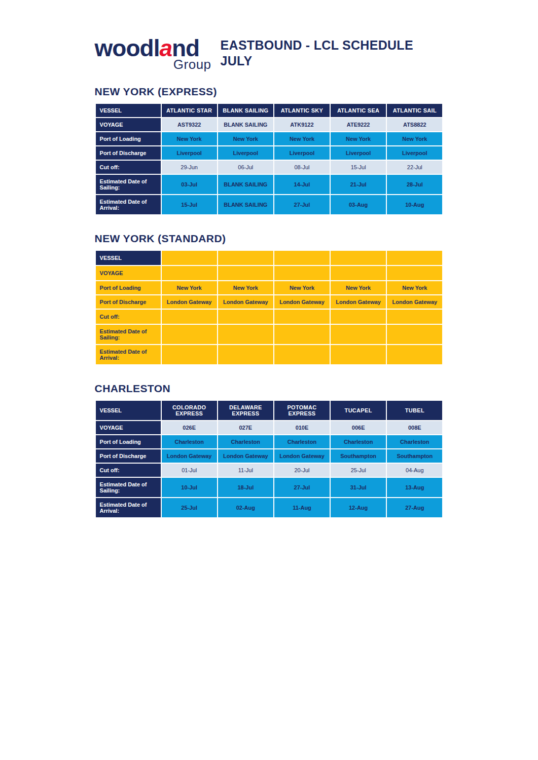woodland
Group
EASTBOUND - LCL SCHEDULE
JULY
NEW YORK (EXPRESS)
| VESSEL | ATLANTIC STAR | BLANK SAILING | ATLANTIC SKY | ATLANTIC SEA | ATLANTIC SAIL |
| VOYAGE | AST9322 | BLANK SAILING | ATK9122 | ATE9222 | ATS8822 |
| Port of Loading | New York | New York | New York | New York | New York |
| Port of Discharge | Liverpool | Liverpool | Liverpool | Liverpool | Liverpool |
| Cut off: | 29-Jun | 06-Jul | 08-Jul | 15-Jul | 22-Jul |
| Estimated Date of Sailing: | 03-Jul | BLANK SAILING | 14-Jul | 21-Jul | 28-Jul |
| Estimated Date of Arrival: | 15-Jul | BLANK SAILING | 27-Jul | 03-Aug | 10-Aug |
NEW YORK (STANDARD)
| VESSEL | | | | | |
| VOYAGE | | | | | |
| Port of Loading | New York | New York | New York | New York | New York |
| Port of Discharge | London Gateway | London Gateway | London Gateway | London Gateway | London Gateway |
| Cut off: | | | | | |
| Estimated Date of Sailing: | | | | | |
| Estimated Date of Arrival: | | | | | |
CHARLESTON
| VESSEL | COLORADO EXPRESS | DELAWARE EXPRESS | POTOMAC EXPRESS | TUCAPEL | TUBEL |
| VOYAGE | 026E | 027E | 010E | 006E | 008E |
| Port of Loading | Charleston | Charleston | Charleston | Charleston | Charleston |
| Port of Discharge | London Gateway | London Gateway | London Gateway | Southampton | Southampton |
| Cut off: | 01-Jul | 11-Jul | 20-Jul | 25-Jul | 04-Aug |
| Estimated Date of Sailing: | 10-Jul | 18-Jul | 27-Jul | 31-Jul | 13-Aug |
| Estimated Date of Arrival: | 25-Jul | 02-Aug | 11-Aug | 12-Aug | 27-Aug |